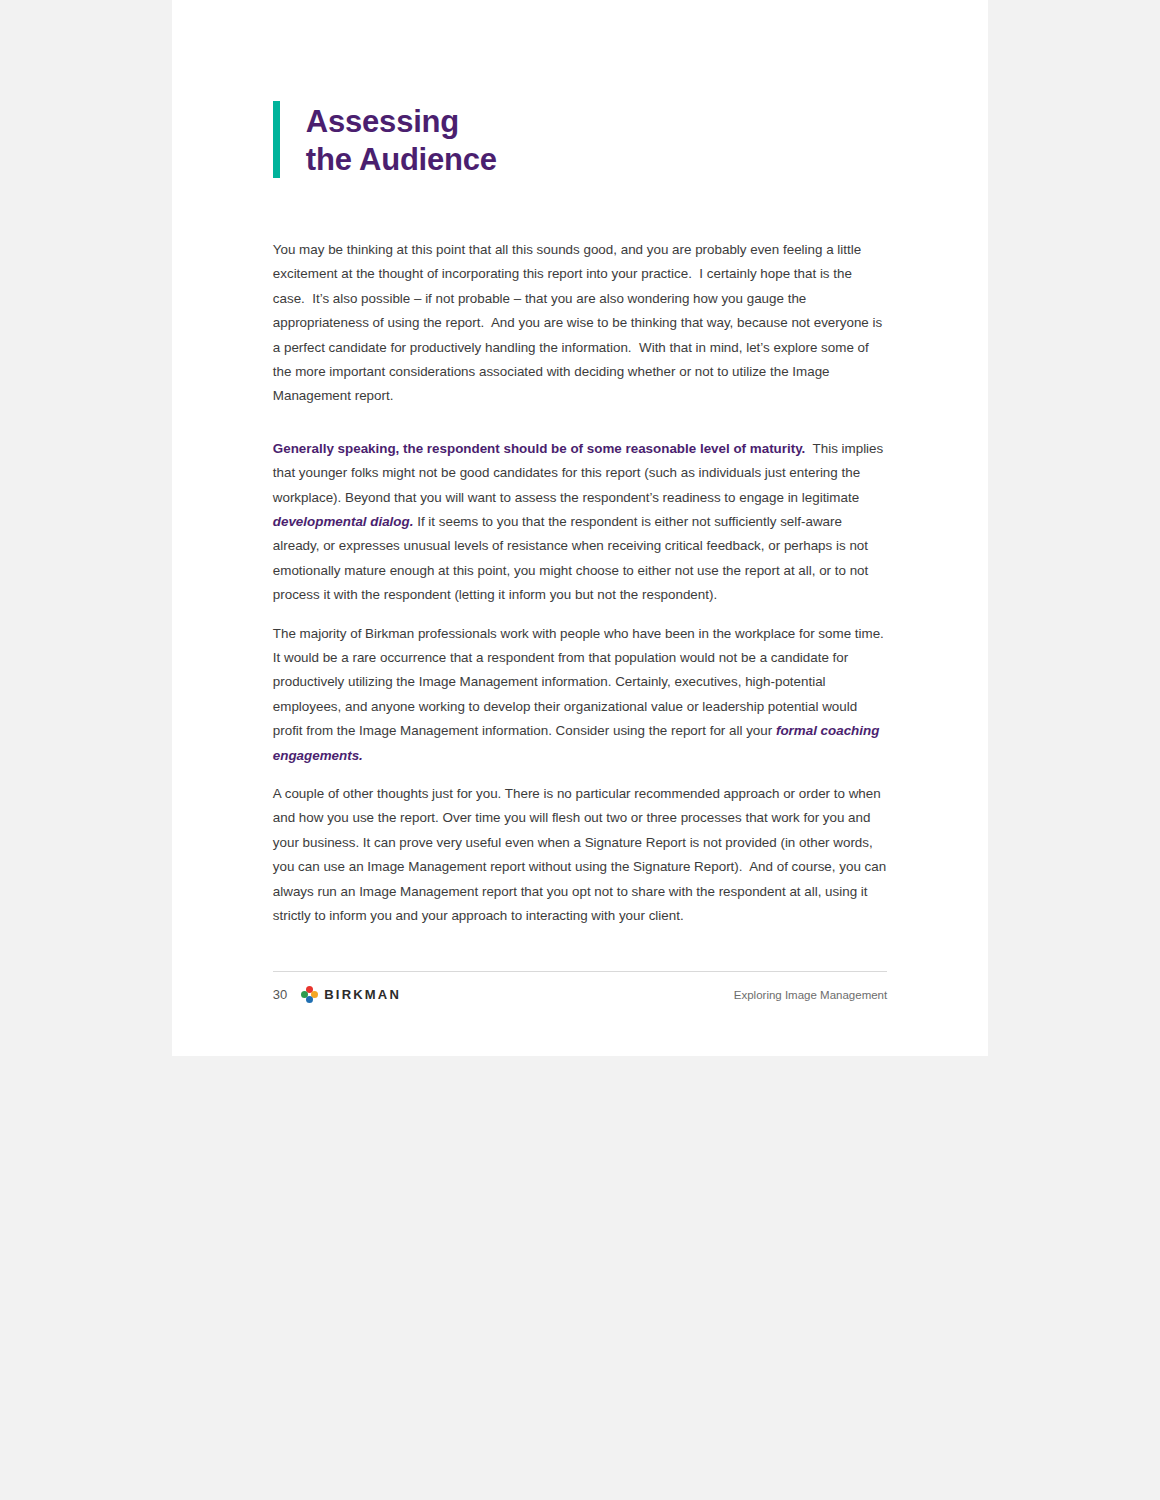Assessing
the Audience
You may be thinking at this point that all this sounds good, and you are probably even feeling a little excitement at the thought of incorporating this report into your practice. I certainly hope that is the case. It’s also possible – if not probable – that you are also wondering how you gauge the appropriateness of using the report. And you are wise to be thinking that way, because not everyone is a perfect candidate for productively handling the information. With that in mind, let’s explore some of the more important considerations associated with deciding whether or not to utilize the Image Management report.
Generally speaking, the respondent should be of some reasonable level of maturity. This implies that younger folks might not be good candidates for this report (such as individuals just entering the workplace). Beyond that you will want to assess the respondent’s readiness to engage in legitimate developmental dialog. If it seems to you that the respondent is either not sufficiently self-aware already, or expresses unusual levels of resistance when receiving critical feedback, or perhaps is not emotionally mature enough at this point, you might choose to either not use the report at all, or to not process it with the respondent (letting it inform you but not the respondent).
The majority of Birkman professionals work with people who have been in the workplace for some time. It would be a rare occurrence that a respondent from that population would not be a candidate for productively utilizing the Image Management information. Certainly, executives, high-potential employees, and anyone working to develop their organizational value or leadership potential would profit from the Image Management information. Consider using the report for all your formal coaching engagements.
A couple of other thoughts just for you. There is no particular recommended approach or order to when and how you use the report. Over time you will flesh out two or three processes that work for you and your business. It can prove very useful even when a Signature Report is not provided (in other words, you can use an Image Management report without using the Signature Report). And of course, you can always run an Image Management report that you opt not to share with the respondent at all, using it strictly to inform you and your approach to interacting with your client.
30 BIRKMAN Exploring Image Management